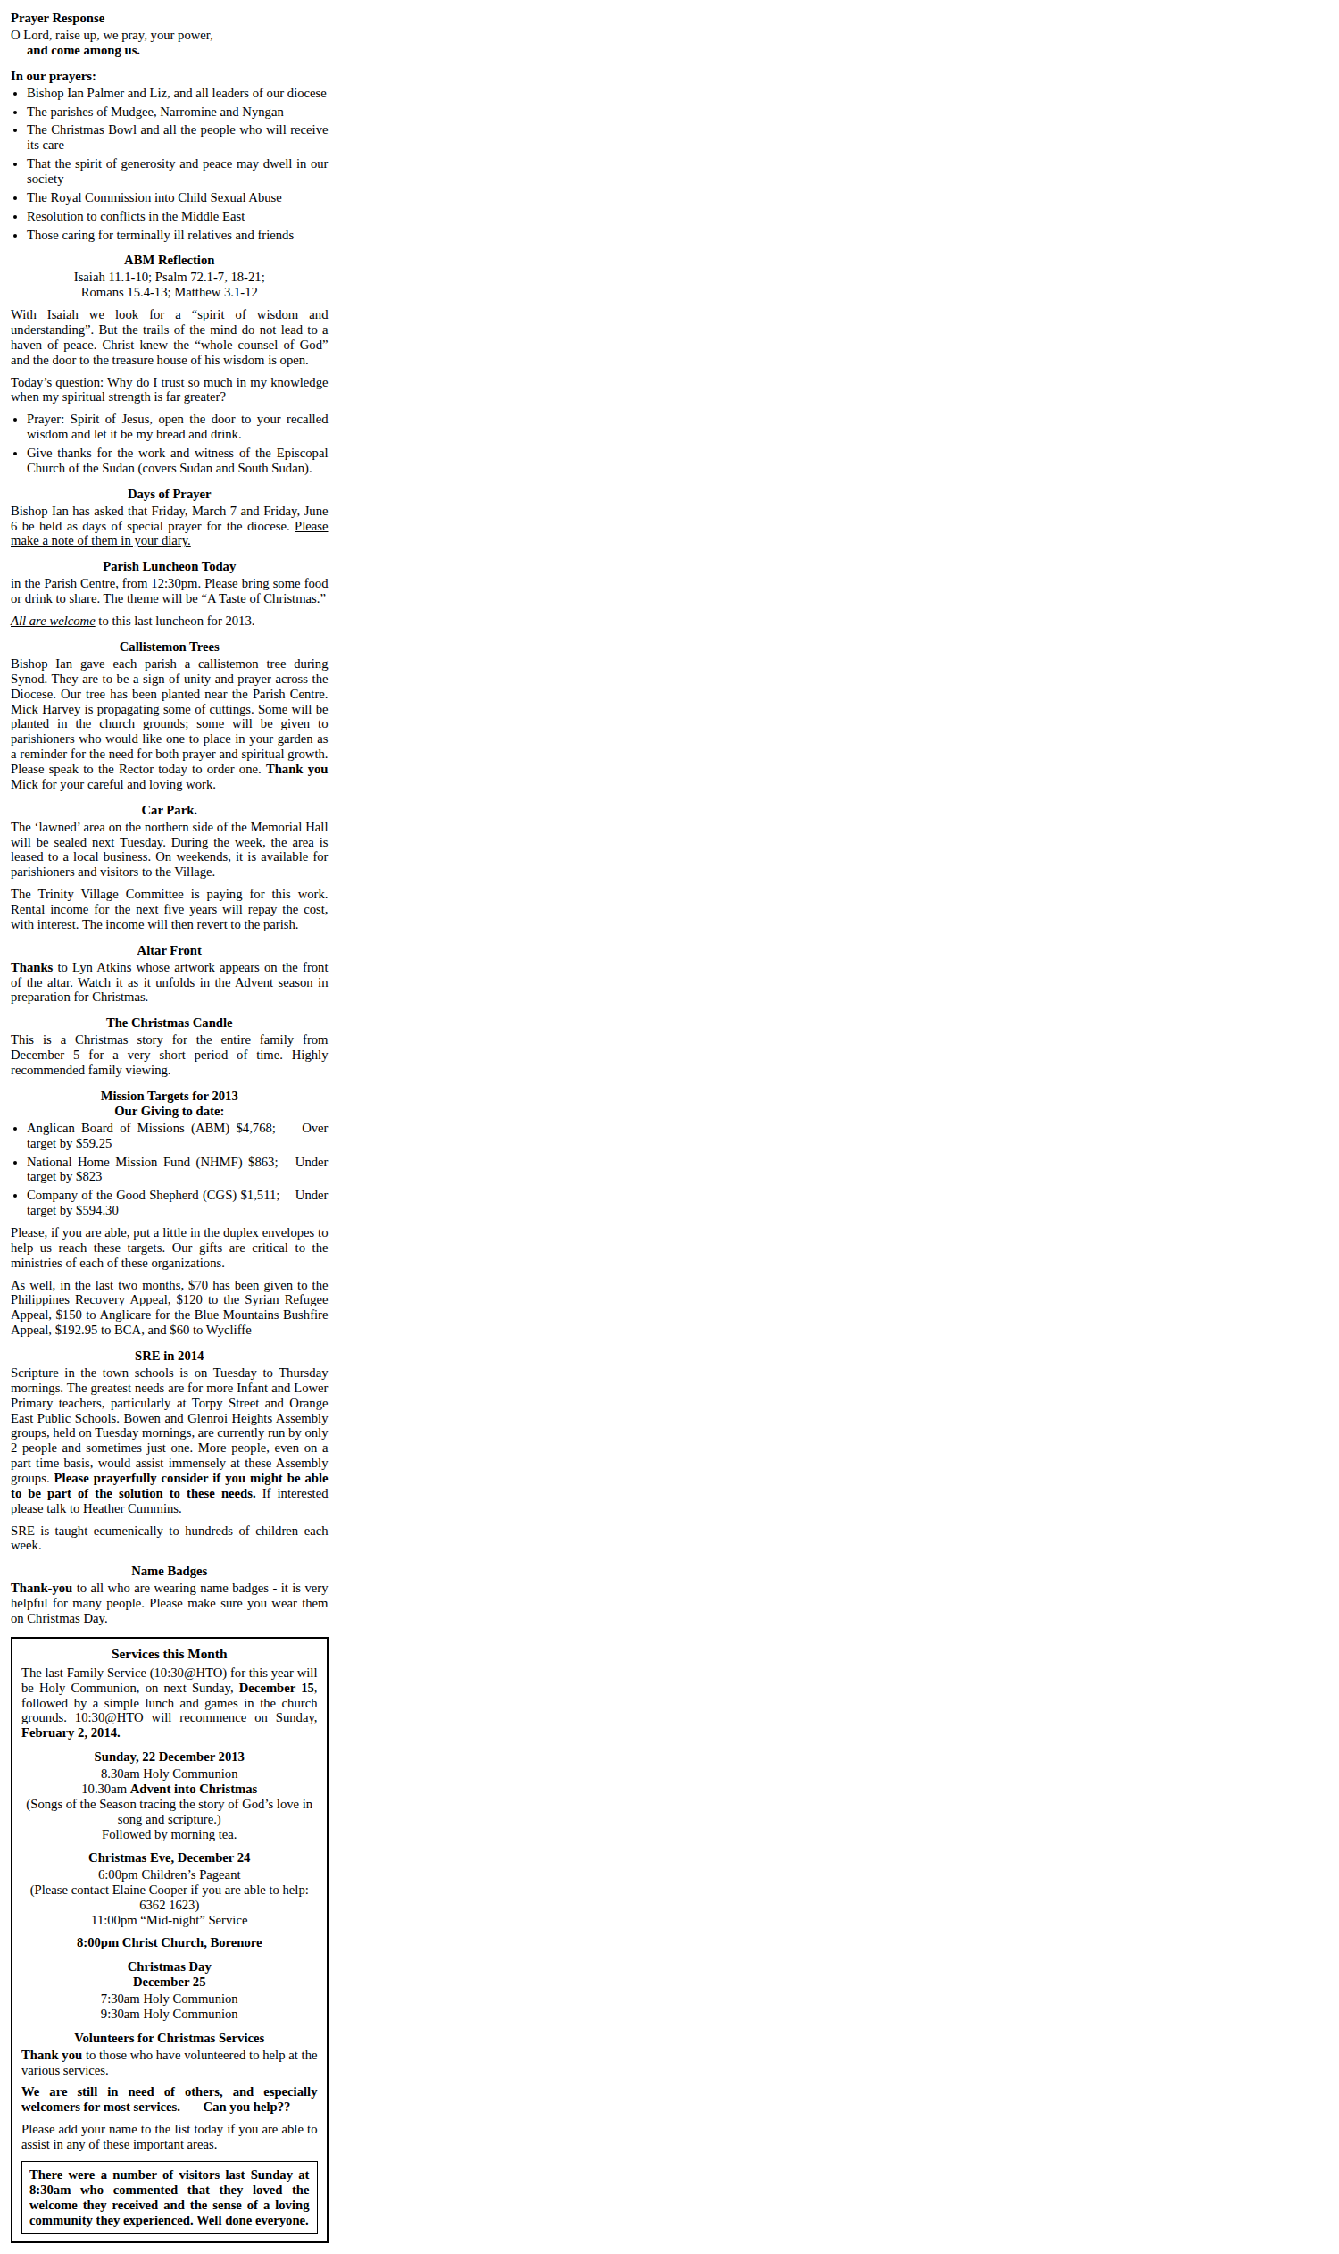Prayer Response
O Lord, raise up, we pray, your power,
and come among us.
In our prayers:
Bishop Ian Palmer and Liz, and all leaders of our diocese
The parishes of Mudgee, Narromine and Nyngan
The Christmas Bowl and all the people who will receive its care
That the spirit of generosity and peace may dwell in our society
The Royal Commission into Child Sexual Abuse
Resolution to conflicts in the Middle East
Those caring for terminally ill relatives and friends
ABM Reflection
Isaiah 11.1-10; Psalm 72.1-7, 18-21;
Romans 15.4-13; Matthew 3.1-12
With Isaiah we look for a “spirit of wisdom and understanding”. But the trails of the mind do not lead to a haven of peace. Christ knew the “whole counsel of God” and the door to the treasure house of his wisdom is open.
Today’s question: Why do I trust so much in my knowledge when my spiritual strength is far greater?
Prayer: Spirit of Jesus, open the door to your recalled wisdom and let it be my bread and drink.
Give thanks for the work and witness of the Episcopal Church of the Sudan (covers Sudan and South Sudan).
Days of Prayer
Bishop Ian has asked that Friday, March 7 and Friday, June 6 be held as days of special prayer for the diocese. Please make a note of them in your diary.
Parish Luncheon Today
in the Parish Centre, from 12:30pm. Please bring some food or drink to share. The theme will be “A Taste of Christmas.”
All are welcome to this last luncheon for 2013.
Callistemon Trees
Bishop Ian gave each parish a callistemon tree during Synod. They are to be a sign of unity and prayer across the Diocese. Our tree has been planted near the Parish Centre. Mick Harvey is propagating some of cuttings. Some will be planted in the church grounds; some will be given to parishioners who would like one to place in your garden as a reminder for the need for both prayer and spiritual growth. Please speak to the Rector today to order one. Thank you Mick for your careful and loving work.
Car Park.
The ‘lawned’ area on the northern side of the Memorial Hall will be sealed next Tuesday. During the week, the area is leased to a local business. On weekends, it is available for parishioners and visitors to the Village.
The Trinity Village Committee is paying for this work. Rental income for the next five years will repay the cost, with interest. The income will then revert to the parish.
Altar Front
Thanks to Lyn Atkins whose artwork appears on the front of the altar. Watch it as it unfolds in the Advent season in preparation for Christmas.
The Christmas Candle
This is a Christmas story for the entire family from December 5 for a very short period of time. Highly recommended family viewing.
Mission Targets for 2013
Our Giving to date:
Anglican Board of Missions (ABM) $4,768; Over target by $59.25
National Home Mission Fund (NHMF) $863; Under target by $823
Company of the Good Shepherd (CGS) $1,511; Under target by $594.30
Please, if you are able, put a little in the duplex envelopes to help us reach these targets. Our gifts are critical to the ministries of each of these organizations.
As well, in the last two months, $70 has been given to the Philippines Recovery Appeal, $120 to the Syrian Refugee Appeal, $150 to Anglicare for the Blue Mountains Bushfire Appeal, $192.95 to BCA, and $60 to Wycliffe
SRE in 2014
Scripture in the town schools is on Tuesday to Thursday mornings. The greatest needs are for more Infant and Lower Primary teachers, particularly at Torpy Street and Orange East Public Schools. Bowen and Glenroi Heights Assembly groups, held on Tuesday mornings, are currently run by only 2 people and sometimes just one. More people, even on a part time basis, would assist immensely at these Assembly groups. Please prayerfully consider if you might be able to be part of the solution to these needs. If interested please talk to Heather Cummins.
SRE is taught ecumenically to hundreds of children each week.
Name Badges
Thank-you to all who are wearing name badges - it is very helpful for many people. Please make sure you wear them on Christmas Day.
Services this Month
The last Family Service (10:30@HTO) for this year will be Holy Communion, on next Sunday, December 15, followed by a simple lunch and games in the church grounds. 10:30@HTO will recommence on Sunday, February 2, 2014.
Sunday, 22 December 2013
8.30am Holy Communion
10.30am Advent into Christmas
(Songs of the Season tracing the story of God’s love in song and scripture.)
Followed by morning tea.
Christmas Eve, December 24
6:00pm Children’s Pageant
(Please contact Elaine Cooper if you are able to help: 6362 1623)
11:00pm “Mid-night” Service
8:00pm Christ Church, Borenore
Christmas Day
December 25
7:30am Holy Communion
9:30am Holy Communion
Volunteers for Christmas Services
Thank you to those who have volunteered to help at the various services.
We are still in need of others, and especially welcomers for most services. Can you help??
Please add your name to the list today if you are able to assist in any of these important areas.
There were a number of visitors last Sunday at 8:30am who commented that they loved the welcome they received and the sense of a loving community they experienced. Well done everyone.